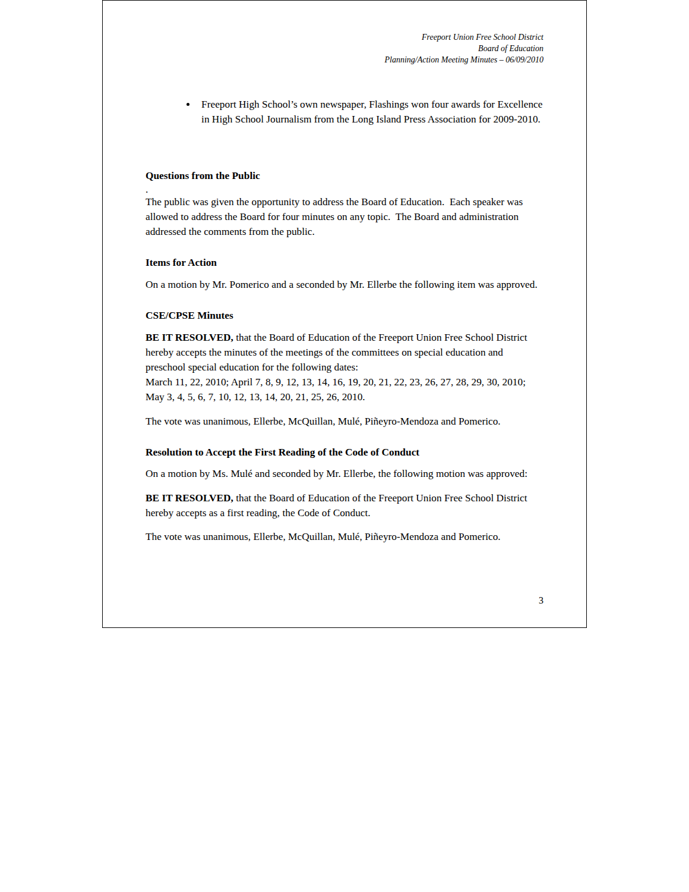Freeport Union Free School District
Board of Education
Planning/Action Meeting Minutes – 06/09/2010
Freeport High School’s own newspaper, Flashings won four awards for Excellence in High School Journalism from the Long Island Press Association for 2009-2010.
Questions from the Public
.
The public was given the opportunity to address the Board of Education. Each speaker was allowed to address the Board for four minutes on any topic. The Board and administration addressed the comments from the public.
Items for Action
On a motion by Mr. Pomerico and a seconded by Mr. Ellerbe the following item was approved.
CSE/CPSE Minutes
BE IT RESOLVED, that the Board of Education of the Freeport Union Free School District hereby accepts the minutes of the meetings of the committees on special education and preschool special education for the following dates:
March 11, 22, 2010; April 7, 8, 9, 12, 13, 14, 16, 19, 20, 21, 22, 23, 26, 27, 28, 29, 30, 2010; May 3, 4, 5, 6, 7, 10, 12, 13, 14, 20, 21, 25, 26, 2010.
The vote was unanimous, Ellerbe, McQuillan, Mulé, Piñeyro-Mendoza and Pomerico.
Resolution to Accept the First Reading of the Code of Conduct
On a motion by Ms. Mulé and seconded by Mr. Ellerbe, the following motion was approved:
BE IT RESOLVED, that the Board of Education of the Freeport Union Free School District hereby accepts as a first reading, the Code of Conduct.
The vote was unanimous, Ellerbe, McQuillan, Mulé, Piñeyro-Mendoza and Pomerico.
3